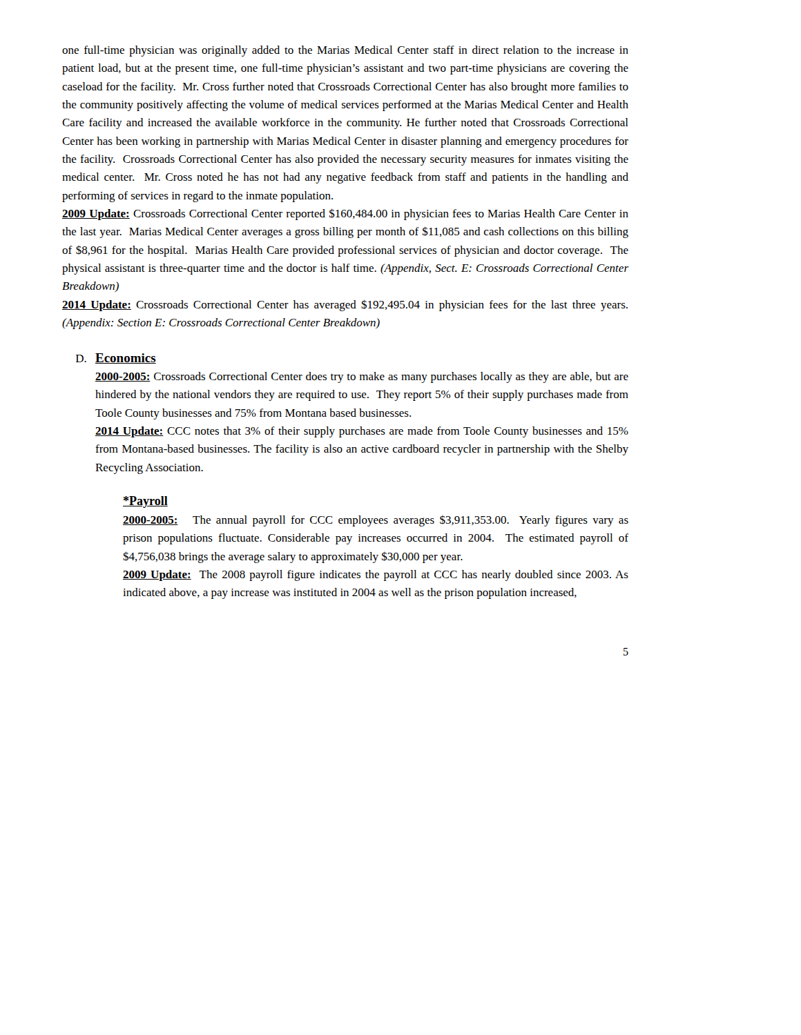one full-time physician was originally added to the Marias Medical Center staff in direct relation to the increase in patient load, but at the present time, one full-time physician’s assistant and two part-time physicians are covering the caseload for the facility. Mr. Cross further noted that Crossroads Correctional Center has also brought more families to the community positively affecting the volume of medical services performed at the Marias Medical Center and Health Care facility and increased the available workforce in the community. He further noted that Crossroads Correctional Center has been working in partnership with Marias Medical Center in disaster planning and emergency procedures for the facility. Crossroads Correctional Center has also provided the necessary security measures for inmates visiting the medical center. Mr. Cross noted he has not had any negative feedback from staff and patients in the handling and performing of services in regard to the inmate population.
2009 Update: Crossroads Correctional Center reported $160,484.00 in physician fees to Marias Health Care Center in the last year. Marias Medical Center averages a gross billing per month of $11,085 and cash collections on this billing of $8,961 for the hospital. Marias Health Care provided professional services of physician and doctor coverage. The physical assistant is three-quarter time and the doctor is half time. (Appendix, Sect. E: Crossroads Correctional Center Breakdown)
2014 Update: Crossroads Correctional Center has averaged $192,495.04 in physician fees for the last three years. (Appendix: Section E: Crossroads Correctional Center Breakdown)
Economics
2000-2005: Crossroads Correctional Center does try to make as many purchases locally as they are able, but are hindered by the national vendors they are required to use. They report 5% of their supply purchases made from Toole County businesses and 75% from Montana based businesses.
2014 Update: CCC notes that 3% of their supply purchases are made from Toole County businesses and 15% from Montana-based businesses. The facility is also an active cardboard recycler in partnership with the Shelby Recycling Association.
*Payroll
2000-2005: The annual payroll for CCC employees averages $3,911,353.00. Yearly figures vary as prison populations fluctuate. Considerable pay increases occurred in 2004. The estimated payroll of $4,756,038 brings the average salary to approximately $30,000 per year.
2009 Update: The 2008 payroll figure indicates the payroll at CCC has nearly doubled since 2003. As indicated above, a pay increase was instituted in 2004 as well as the prison population increased,
5